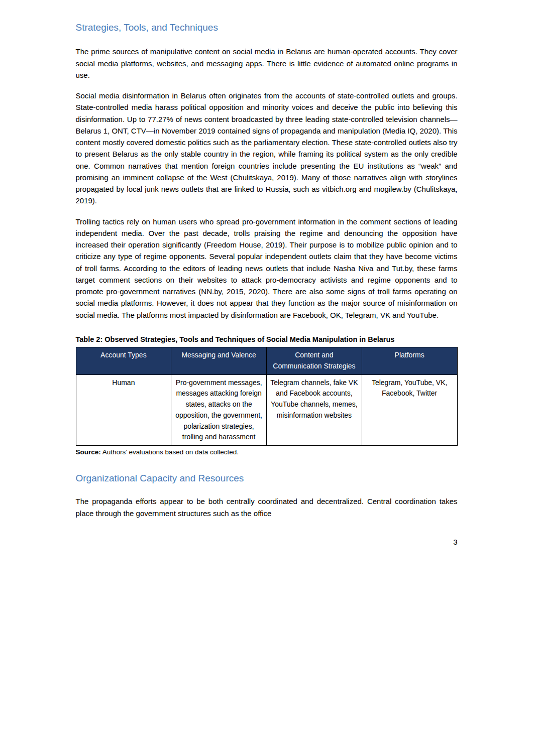Strategies, Tools, and Techniques
The prime sources of manipulative content on social media in Belarus are human-operated accounts. They cover social media platforms, websites, and messaging apps. There is little evidence of automated online programs in use.
Social media disinformation in Belarus often originates from the accounts of state-controlled outlets and groups. State-controlled media harass political opposition and minority voices and deceive the public into believing this disinformation. Up to 77.27% of news content broadcasted by three leading state-controlled television channels—Belarus 1, ONT, CTV—in November 2019 contained signs of propaganda and manipulation (Media IQ, 2020). This content mostly covered domestic politics such as the parliamentary election. These state-controlled outlets also try to present Belarus as the only stable country in the region, while framing its political system as the only credible one. Common narratives that mention foreign countries include presenting the EU institutions as “weak” and promising an imminent collapse of the West (Chulitskaya, 2019). Many of those narratives align with storylines propagated by local junk news outlets that are linked to Russia, such as vitbich.org and mogilew.by (Chulitskaya, 2019).
Trolling tactics rely on human users who spread pro-government information in the comment sections of leading independent media. Over the past decade, trolls praising the regime and denouncing the opposition have increased their operation significantly (Freedom House, 2019). Their purpose is to mobilize public opinion and to criticize any type of regime opponents. Several popular independent outlets claim that they have become victims of troll farms. According to the editors of leading news outlets that include Nasha Niva and Tut.by, these farms target comment sections on their websites to attack pro-democracy activists and regime opponents and to promote pro-government narratives (NN.by, 2015, 2020). There are also some signs of troll farms operating on social media platforms. However, it does not appear that they function as the major source of misinformation on social media. The platforms most impacted by disinformation are Facebook, OK, Telegram, VK and YouTube.
Table 2: Observed Strategies, Tools and Techniques of Social Media Manipulation in Belarus
| Account Types | Messaging and Valence | Content and Communication Strategies | Platforms |
| --- | --- | --- | --- |
| Human | Pro-government messages, messages attacking foreign states, attacks on the opposition, the government, polarization strategies, trolling and harassment | Telegram channels, fake VK and Facebook accounts, YouTube channels, memes, misinformation websites | Telegram, YouTube, VK, Facebook, Twitter |
Source: Authors’ evaluations based on data collected.
Organizational Capacity and Resources
The propaganda efforts appear to be both centrally coordinated and decentralized. Central coordination takes place through the government structures such as the office
3